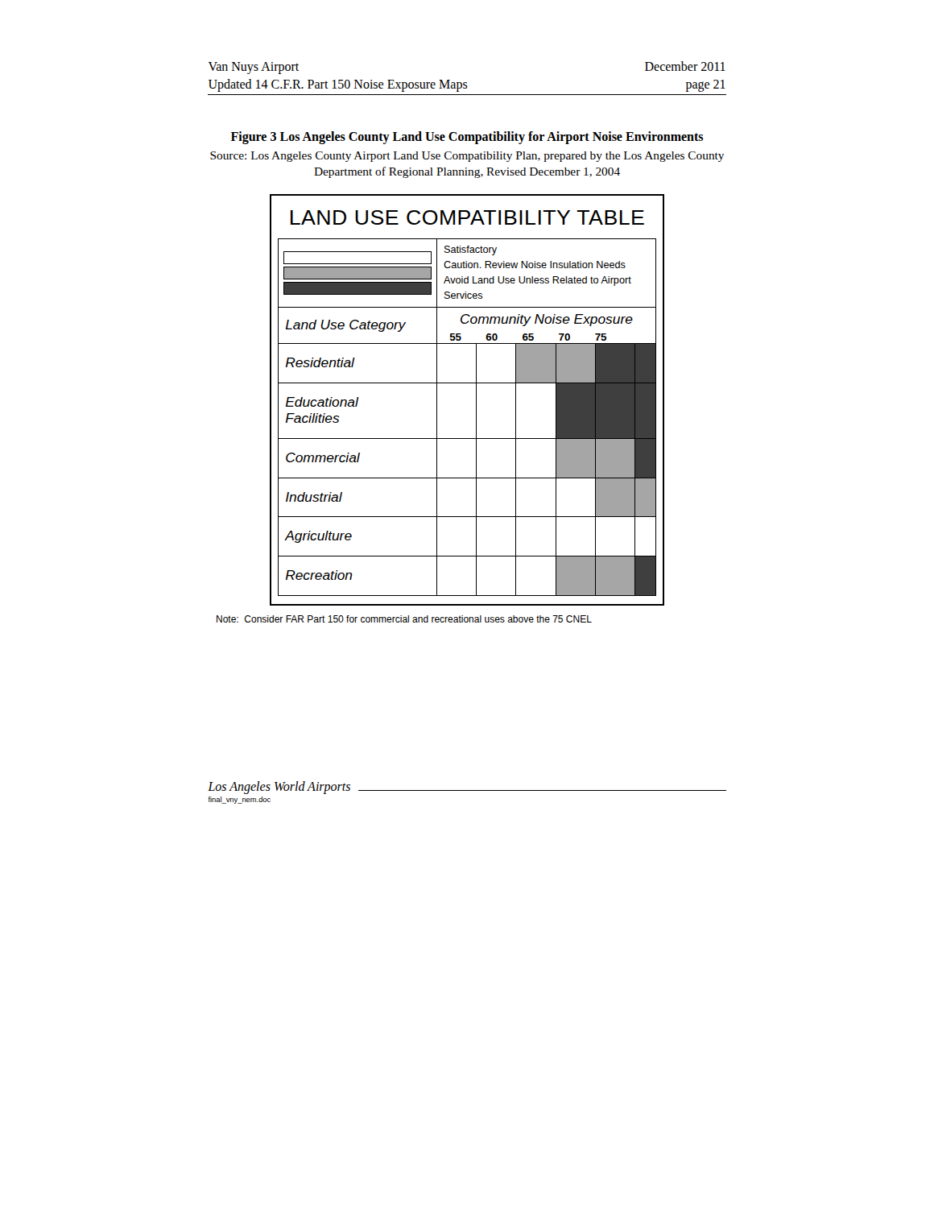Van Nuys Airport
Updated 14 C.F.R. Part 150 Noise Exposure Maps
December 2011
page 21
Figure 3 Los Angeles County Land Use Compatibility for Airport Noise Environments
Source: Los Angeles County Airport Land Use Compatibility Plan, prepared by the Los Angeles County
Department of Regional Planning, Revised December 1, 2004
LAND USE COMPATIBILITY TABLE
| | Satisfactory Caution. Review Noise Insulation Needs Avoid Land Use Unless Related to Airport Services |
| Land Use Category | Community Noise Exposure 55 60 65 70 75 80 |
| Residential | | | | | | |
| Educational Facilities | | | | | | |
| Commercial | | | | | | |
| Industrial | | | | | | |
| Agriculture | | | | | | |
| Recreation | | | | | | |
Note: Consider FAR Part 150 for commercial and recreational uses above the 75 CNEL
Los Angeles World Airports
final_vny_nem.doc